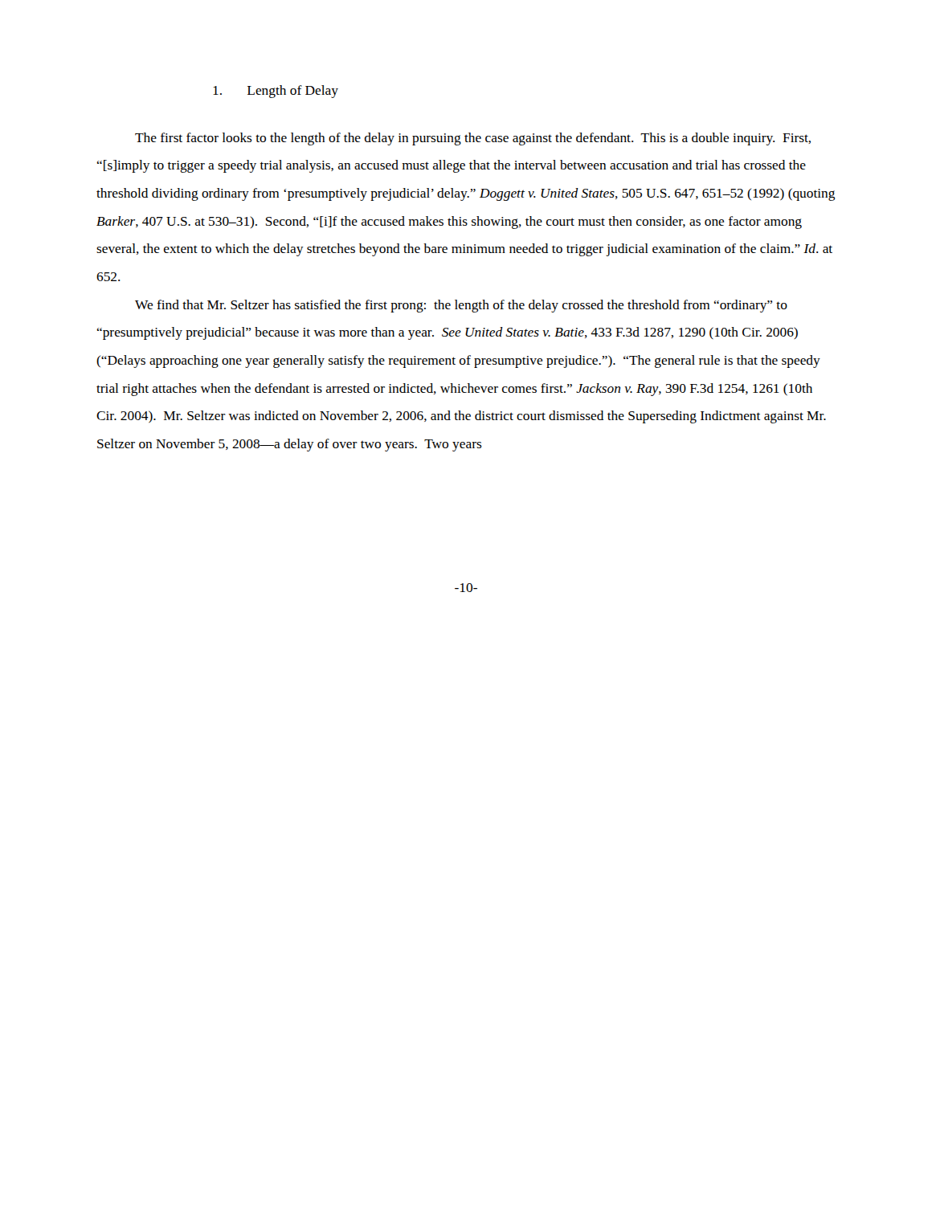1. Length of Delay
The first factor looks to the length of the delay in pursuing the case against the defendant. This is a double inquiry. First, “[s]imply to trigger a speedy trial analysis, an accused must allege that the interval between accusation and trial has crossed the threshold dividing ordinary from ‘presumptively prejudicial’ delay.” Doggett v. United States, 505 U.S. 647, 651–52 (1992) (quoting Barker, 407 U.S. at 530–31). Second, “[i]f the accused makes this showing, the court must then consider, as one factor among several, the extent to which the delay stretches beyond the bare minimum needed to trigger judicial examination of the claim.” Id. at 652.
We find that Mr. Seltzer has satisfied the first prong: the length of the delay crossed the threshold from “ordinary” to “presumptively prejudicial” because it was more than a year. See United States v. Batie, 433 F.3d 1287, 1290 (10th Cir. 2006) (“Delays approaching one year generally satisfy the requirement of presumptive prejudice.”). “The general rule is that the speedy trial right attaches when the defendant is arrested or indicted, whichever comes first.” Jackson v. Ray, 390 F.3d 1254, 1261 (10th Cir. 2004). Mr. Seltzer was indicted on November 2, 2006, and the district court dismissed the Superseding Indictment against Mr. Seltzer on November 5, 2008—a delay of over two years. Two years
-10-